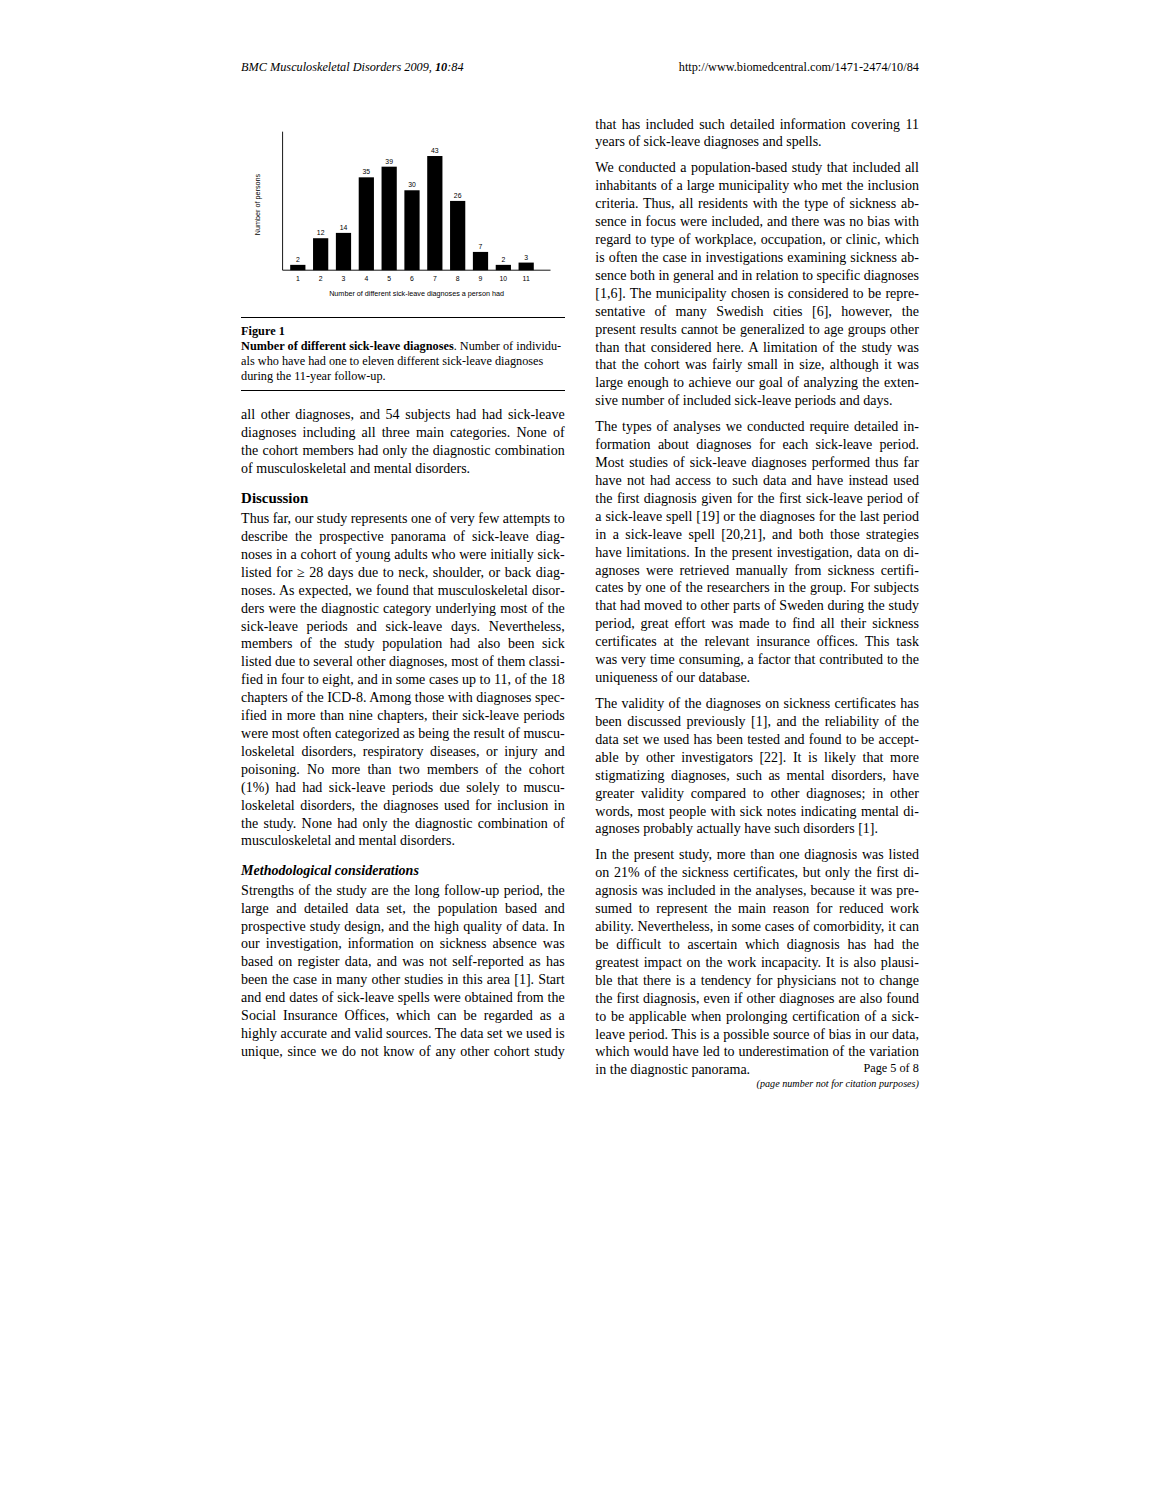BMC Musculoskeletal Disorders 2009, 10:84
http://www.biomedcentral.com/1471-2474/10/84
Number of persons 2 12 14 35 39 30 43 26 7 2 3 1 2 3 4 5 6 7 8 9 10 11 Number of different sick-leave diagnoses a person had
Figure 1
Number of different sick-leave diagnoses. Number of individuals who have had one to eleven different sick-leave diagnoses during the 11-year follow-up.
all other diagnoses, and 54 subjects had had sick-leave diagnoses including all three main categories. None of the cohort members had only the diagnostic combination of musculoskeletal and mental disorders.
Discussion
Thus far, our study represents one of very few attempts to describe the prospective panorama of sick-leave diagnoses in a cohort of young adults who were initially sick-listed for ≥ 28 days due to neck, shoulder, or back diagnoses. As expected, we found that musculoskeletal disorders were the diagnostic category underlying most of the sick-leave periods and sick-leave days. Nevertheless, members of the study population had also been sick listed due to several other diagnoses, most of them classified in four to eight, and in some cases up to 11, of the 18 chapters of the ICD-8. Among those with diagnoses specified in more than nine chapters, their sick-leave periods were most often categorized as being the result of musculoskeletal disorders, respiratory diseases, or injury and poisoning. No more than two members of the cohort (1%) had had sick-leave periods due solely to musculoskeletal disorders, the diagnoses used for inclusion in the study. None had only the diagnostic combination of musculoskeletal and mental disorders.
Methodological considerations
Strengths of the study are the long follow-up period, the large and detailed data set, the population based and prospective study design, and the high quality of data. In our investigation, information on sickness absence was based on register data, and was not self-reported as has been the case in many other studies in this area [1]. Start and end dates of sick-leave spells were obtained from the Social Insurance Offices, which can be regarded as a highly accurate and valid sources. The data set we used is unique, since we do not know of any other cohort study that has included such detailed information covering 11 years of sick-leave diagnoses and spells.
We conducted a population-based study that included all inhabitants of a large municipality who met the inclusion criteria. Thus, all residents with the type of sickness absence in focus were included, and there was no bias with regard to type of workplace, occupation, or clinic, which is often the case in investigations examining sickness absence both in general and in relation to specific diagnoses [1,6]. The municipality chosen is considered to be representative of many Swedish cities [6], however, the present results cannot be generalized to age groups other than that considered here. A limitation of the study was that the cohort was fairly small in size, although it was large enough to achieve our goal of analyzing the extensive number of included sick-leave periods and days.
The types of analyses we conducted require detailed information about diagnoses for each sick-leave period. Most studies of sick-leave diagnoses performed thus far have not had access to such data and have instead used the first diagnosis given for the first sick-leave period of a sick-leave spell [19] or the diagnoses for the last period in a sick-leave spell [20,21], and both those strategies have limitations. In the present investigation, data on diagnoses were retrieved manually from sickness certificates by one of the researchers in the group. For subjects that had moved to other parts of Sweden during the study period, great effort was made to find all their sickness certificates at the relevant insurance offices. This task was very time consuming, a factor that contributed to the uniqueness of our database.
The validity of the diagnoses on sickness certificates has been discussed previously [1], and the reliability of the data set we used has been tested and found to be acceptable by other investigators [22]. It is likely that more stigmatizing diagnoses, such as mental disorders, have greater validity compared to other diagnoses; in other words, most people with sick notes indicating mental diagnoses probably actually have such disorders [1].
In the present study, more than one diagnosis was listed on 21% of the sickness certificates, but only the first diagnosis was included in the analyses, because it was presumed to represent the main reason for reduced work ability. Nevertheless, in some cases of comorbidity, it can be difficult to ascertain which diagnosis has had the greatest impact on the work incapacity. It is also plausible that there is a tendency for physicians not to change the first diagnosis, even if other diagnoses are also found to be applicable when prolonging certification of a sick-leave period. This is a possible source of bias in our data, which would have led to underestimation of the variation in the diagnostic panorama.
Page 5 of 8
(page number not for citation purposes)